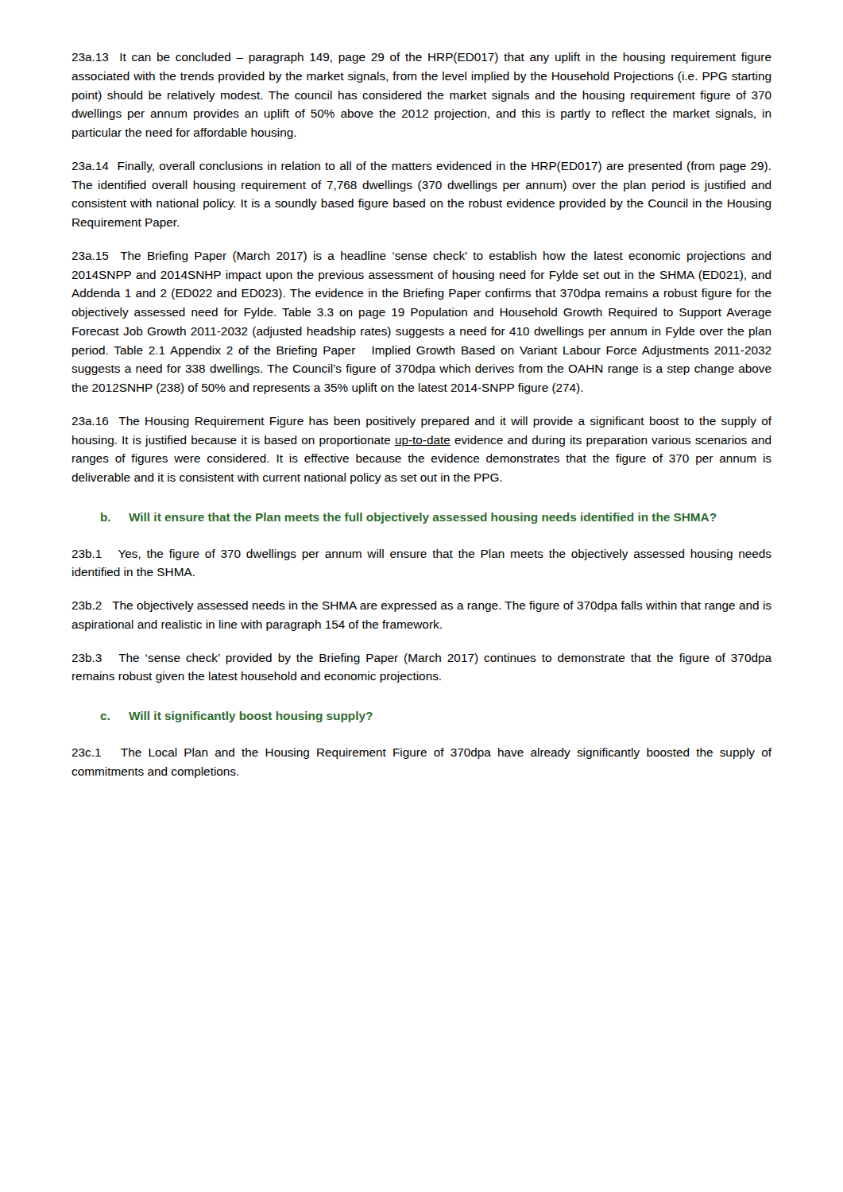23a.13 It can be concluded – paragraph 149, page 29 of the HRP(ED017) that any uplift in the housing requirement figure associated with the trends provided by the market signals, from the level implied by the Household Projections (i.e. PPG starting point) should be relatively modest. The council has considered the market signals and the housing requirement figure of 370 dwellings per annum provides an uplift of 50% above the 2012 projection, and this is partly to reflect the market signals, in particular the need for affordable housing.
23a.14 Finally, overall conclusions in relation to all of the matters evidenced in the HRP(ED017) are presented (from page 29). The identified overall housing requirement of 7,768 dwellings (370 dwellings per annum) over the plan period is justified and consistent with national policy. It is a soundly based figure based on the robust evidence provided by the Council in the Housing Requirement Paper.
23a.15 The Briefing Paper (March 2017) is a headline ‘sense check’ to establish how the latest economic projections and 2014SNPP and 2014SNHP impact upon the previous assessment of housing need for Fylde set out in the SHMA (ED021), and Addenda 1 and 2 (ED022 and ED023). The evidence in the Briefing Paper confirms that 370dpa remains a robust figure for the objectively assessed need for Fylde. Table 3.3 on page 19 Population and Household Growth Required to Support Average Forecast Job Growth 2011-2032 (adjusted headship rates) suggests a need for 410 dwellings per annum in Fylde over the plan period. Table 2.1 Appendix 2 of the Briefing Paper Implied Growth Based on Variant Labour Force Adjustments 2011-2032 suggests a need for 338 dwellings. The Council’s figure of 370dpa which derives from the OAHN range is a step change above the 2012SNHP (238) of 50% and represents a 35% uplift on the latest 2014-SNPP figure (274).
23a.16 The Housing Requirement Figure has been positively prepared and it will provide a significant boost to the supply of housing. It is justified because it is based on proportionate up-to-date evidence and during its preparation various scenarios and ranges of figures were considered. It is effective because the evidence demonstrates that the figure of 370 per annum is deliverable and it is consistent with current national policy as set out in the PPG.
b. Will it ensure that the Plan meets the full objectively assessed housing needs identified in the SHMA?
23b.1 Yes, the figure of 370 dwellings per annum will ensure that the Plan meets the objectively assessed housing needs identified in the SHMA.
23b.2 The objectively assessed needs in the SHMA are expressed as a range. The figure of 370dpa falls within that range and is aspirational and realistic in line with paragraph 154 of the framework.
23b.3 The ‘sense check’ provided by the Briefing Paper (March 2017) continues to demonstrate that the figure of 370dpa remains robust given the latest household and economic projections.
c. Will it significantly boost housing supply?
23c.1 The Local Plan and the Housing Requirement Figure of 370dpa have already significantly boosted the supply of commitments and completions.